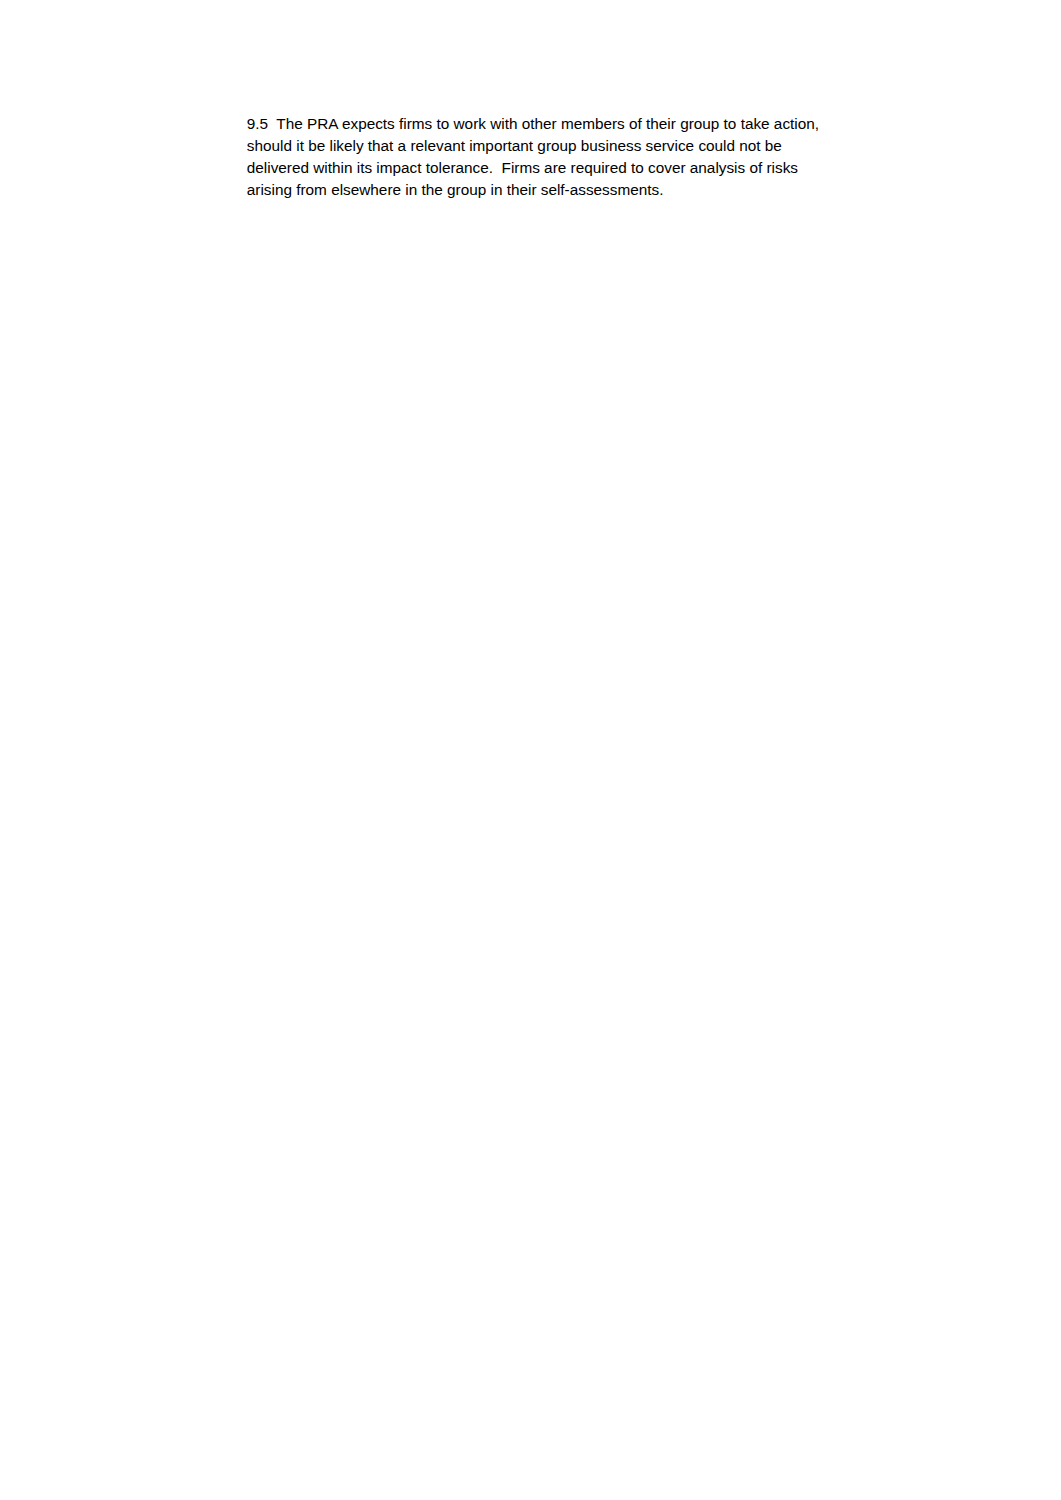9.5 The PRA expects firms to work with other members of their group to take action, should it be likely that a relevant important group business service could not be delivered within its impact tolerance. Firms are required to cover analysis of risks arising from elsewhere in the group in their self-assessments.